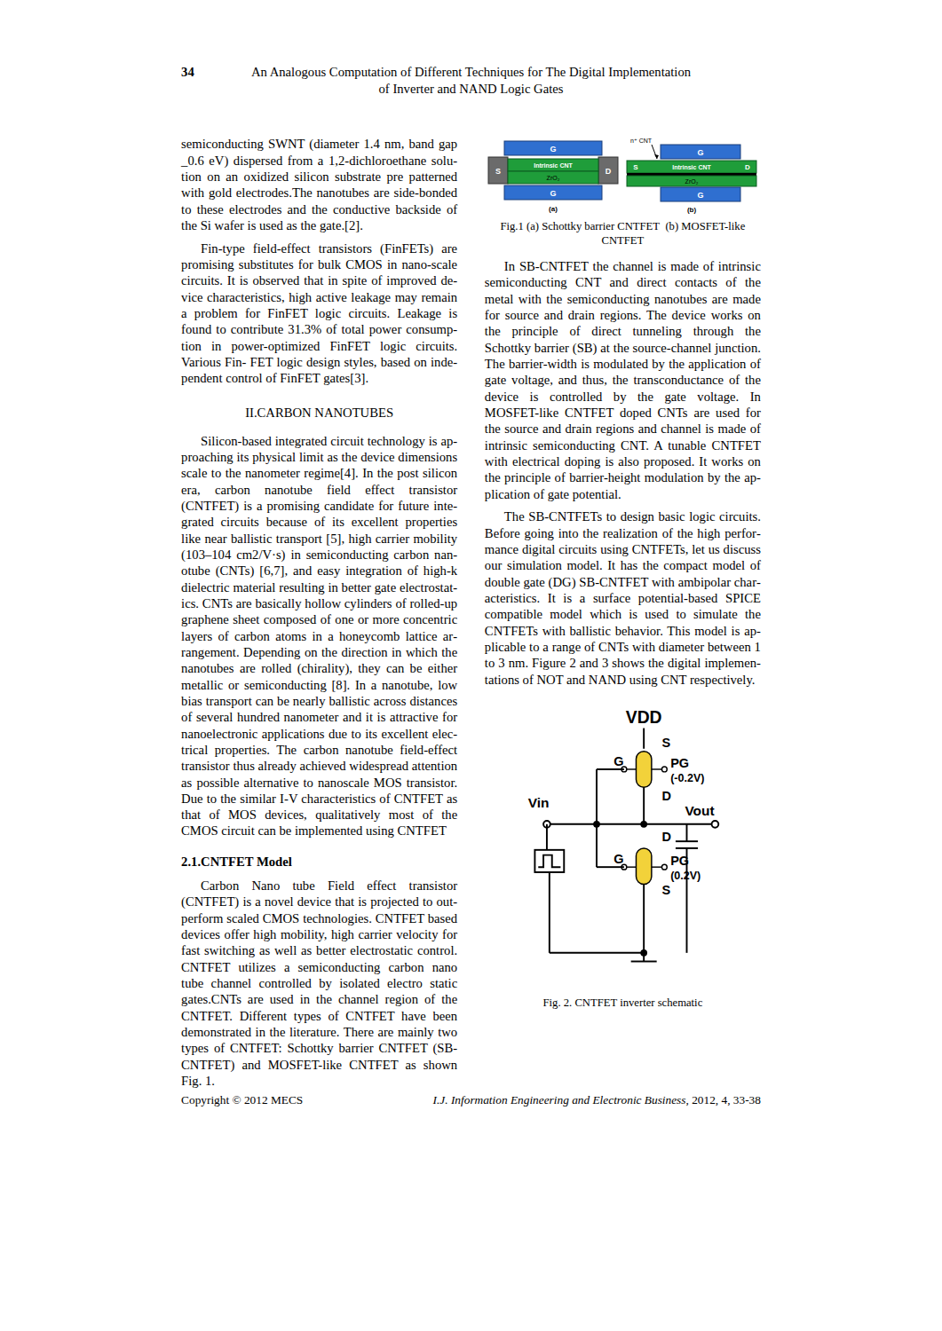34
An Analogous Computation of Different Techniques for The Digital Implementation
of Inverter and NAND Logic Gates
semiconducting SWNT (diameter 1.4 nm, band gap _0.6 eV) dispersed from a 1,2-dichloroethane solution on an oxidized silicon substrate pre patterned with gold electrodes.The nanotubes are side-bonded to these electrodes and the conductive backside of the Si wafer is used as the gate.[2].
Fin-type field-effect transistors (FinFETs) are promising substitutes for bulk CMOS in nano-scale circuits. It is observed that in spite of improved device characteristics, high active leakage may remain a problem for FinFET logic circuits. Leakage is found to contribute 31.3% of total power consumption in power-optimized FinFET logic circuits. Various Fin- FET logic design styles, based on independent control of FinFET gates[3].
II.CARBON NANOTUBES
Silicon-based integrated circuit technology is approaching its physical limit as the device dimensions scale to the nanometer regime[4]. In the post silicon era, carbon nanotube field effect transistor (CNTFET) is a promising candidate for future integrated circuits because of its excellent properties like near ballistic transport [5], high carrier mobility (103–104 cm2/V·s) in semiconducting carbon nanotube (CNTs) [6,7], and easy integration of high-k dielectric material resulting in better gate electrostatics. CNTs are basically hollow cylinders of rolled-up graphene sheet composed of one or more concentric layers of carbon atoms in a honeycomb lattice arrangement. Depending on the direction in which the nanotubes are rolled (chirality), they can be either metallic or semiconducting [8]. In a nanotube, low bias transport can be nearly ballistic across distances of several hundred nanometer and it is attractive for nanoelectronic applications due to its excellent electrical properties. The carbon nanotube field-effect transistor thus already achieved widespread attention as possible alternative to nanoscale MOS transistor. Due to the similar I-V characteristics of CNTFET as that of MOS devices, qualitatively most of the CMOS circuit can be implemented using CNTFET
2.1.CNTFET Model
Carbon Nano tube Field effect transistor (CNTFET) is a novel device that is projected to outperform scaled CMOS technologies. CNTFET based devices offer high mobility, high carrier velocity for fast switching as well as better electrostatic control. CNTFET utilizes a semiconducting carbon nano tube channel controlled by isolated electro static gates.CNTs are used in the channel region of the CNTFET. Different types of CNTFET have been demonstrated in the literature. There are mainly two types of CNTFET: Schottky barrier CNTFET (SB-CNTFET) and MOSFET-like CNTFET as shown Fig. 1.
G S D Intrinsic CNT ZrO₂ G (a)
n⁺ CNT G Intrinsic CNT S D ZrO₂ G (b)
Fig.1 (a) Schottky barrier CNTFET (b) MOSFET-like CNTFET
In SB-CNTFET the channel is made of intrinsic semiconducting CNT and direct contacts of the metal with the semiconducting nanotubes are made for source and drain regions. The device works on the principle of direct tunneling through the Schottky barrier (SB) at the source-channel junction. The barrier-width is modulated by the application of gate voltage, and thus, the transconductance of the device is controlled by the gate voltage. In MOSFET-like CNTFET doped CNTs are used for the source and drain regions and channel is made of intrinsic semiconducting CNT. A tunable CNTFET with electrical doping is also proposed. It works on the principle of barrier-height modulation by the application of gate potential.
The SB-CNTFETs to design basic logic circuits. Before going into the realization of the high performance digital circuits using CNTFETs, let us discuss our simulation model. It has the compact model of double gate (DG) SB-CNTFET with ambipolar characteristics. It is a surface potential-based SPICE compatible model which is used to simulate the CNTFETs with ballistic behavior. This model is applicable to a range of CNTs with diameter between 1 to 3 nm. Figure 2 and 3 shows the digital implementations of NOT and NAND using CNT respectively.
VDD S G PG (-0.2V) D Vout D G PG (0.2V) S Vin
Fig. 2. CNTFET inverter schematic
Copyright © 2012 MECS
I.J. Information Engineering and Electronic Business, 2012, 4, 33-38